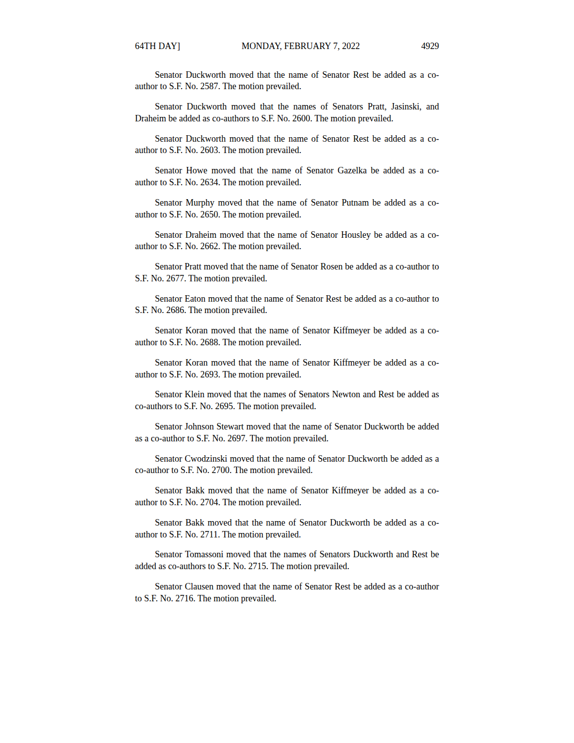64TH DAY]
MONDAY, FEBRUARY 7, 2022
4929
Senator Duckworth moved that the name of Senator Rest be added as a co-author to S.F. No. 2587. The motion prevailed.
Senator Duckworth moved that the names of Senators Pratt, Jasinski, and Draheim be added as co-authors to S.F. No. 2600. The motion prevailed.
Senator Duckworth moved that the name of Senator Rest be added as a co-author to S.F. No. 2603. The motion prevailed.
Senator Howe moved that the name of Senator Gazelka be added as a co-author to S.F. No. 2634. The motion prevailed.
Senator Murphy moved that the name of Senator Putnam be added as a co-author to S.F. No. 2650. The motion prevailed.
Senator Draheim moved that the name of Senator Housley be added as a co-author to S.F. No. 2662. The motion prevailed.
Senator Pratt moved that the name of Senator Rosen be added as a co-author to S.F. No. 2677. The motion prevailed.
Senator Eaton moved that the name of Senator Rest be added as a co-author to S.F. No. 2686. The motion prevailed.
Senator Koran moved that the name of Senator Kiffmeyer be added as a co-author to S.F. No. 2688. The motion prevailed.
Senator Koran moved that the name of Senator Kiffmeyer be added as a co-author to S.F. No. 2693. The motion prevailed.
Senator Klein moved that the names of Senators Newton and Rest be added as co-authors to S.F. No. 2695. The motion prevailed.
Senator Johnson Stewart moved that the name of Senator Duckworth be added as a co-author to S.F. No. 2697. The motion prevailed.
Senator Cwodzinski moved that the name of Senator Duckworth be added as a co-author to S.F. No. 2700. The motion prevailed.
Senator Bakk moved that the name of Senator Kiffmeyer be added as a co-author to S.F. No. 2704. The motion prevailed.
Senator Bakk moved that the name of Senator Duckworth be added as a co-author to S.F. No. 2711. The motion prevailed.
Senator Tomassoni moved that the names of Senators Duckworth and Rest be added as co-authors to S.F. No. 2715. The motion prevailed.
Senator Clausen moved that the name of Senator Rest be added as a co-author to S.F. No. 2716. The motion prevailed.